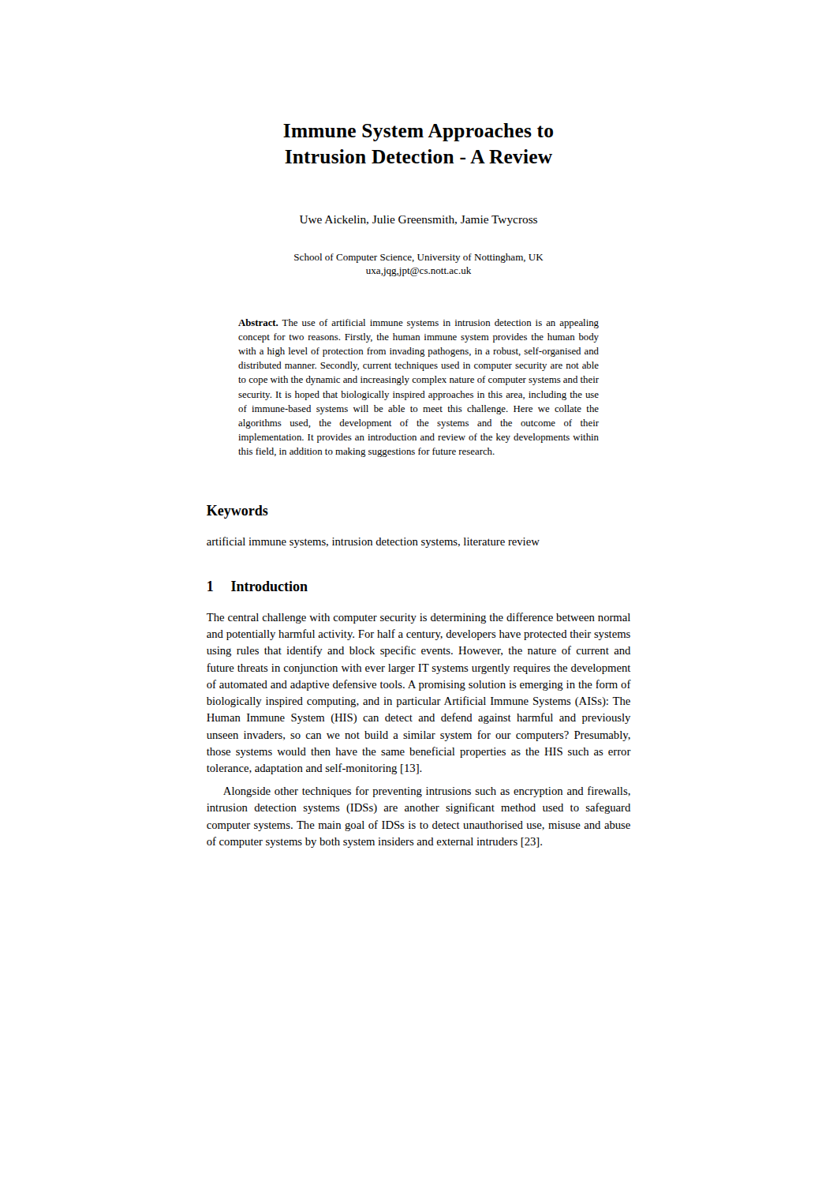Immune System Approaches to
Intrusion Detection - A Review
Uwe Aickelin, Julie Greensmith, Jamie Twycross
School of Computer Science, University of Nottingham, UK
uxa,jqg,jpt@cs.nott.ac.uk
Abstract. The use of artificial immune systems in intrusion detection is an appealing concept for two reasons. Firstly, the human immune system provides the human body with a high level of protection from invading pathogens, in a robust, self-organised and distributed manner. Secondly, current techniques used in computer security are not able to cope with the dynamic and increasingly complex nature of computer systems and their security. It is hoped that biologically inspired approaches in this area, including the use of immune-based systems will be able to meet this challenge. Here we collate the algorithms used, the development of the systems and the outcome of their implementation. It provides an introduction and review of the key developments within this field, in addition to making suggestions for future research.
Keywords
artificial immune systems, intrusion detection systems, literature review
1 Introduction
The central challenge with computer security is determining the difference between normal and potentially harmful activity. For half a century, developers have protected their systems using rules that identify and block specific events. However, the nature of current and future threats in conjunction with ever larger IT systems urgently requires the development of automated and adaptive defensive tools. A promising solution is emerging in the form of biologically inspired computing, and in particular Artificial Immune Systems (AISs): The Human Immune System (HIS) can detect and defend against harmful and previously unseen invaders, so can we not build a similar system for our computers? Presumably, those systems would then have the same beneficial properties as the HIS such as error tolerance, adaptation and self-monitoring [13].
Alongside other techniques for preventing intrusions such as encryption and firewalls, intrusion detection systems (IDSs) are another significant method used to safeguard computer systems. The main goal of IDSs is to detect unauthorised use, misuse and abuse of computer systems by both system insiders and external intruders [23].